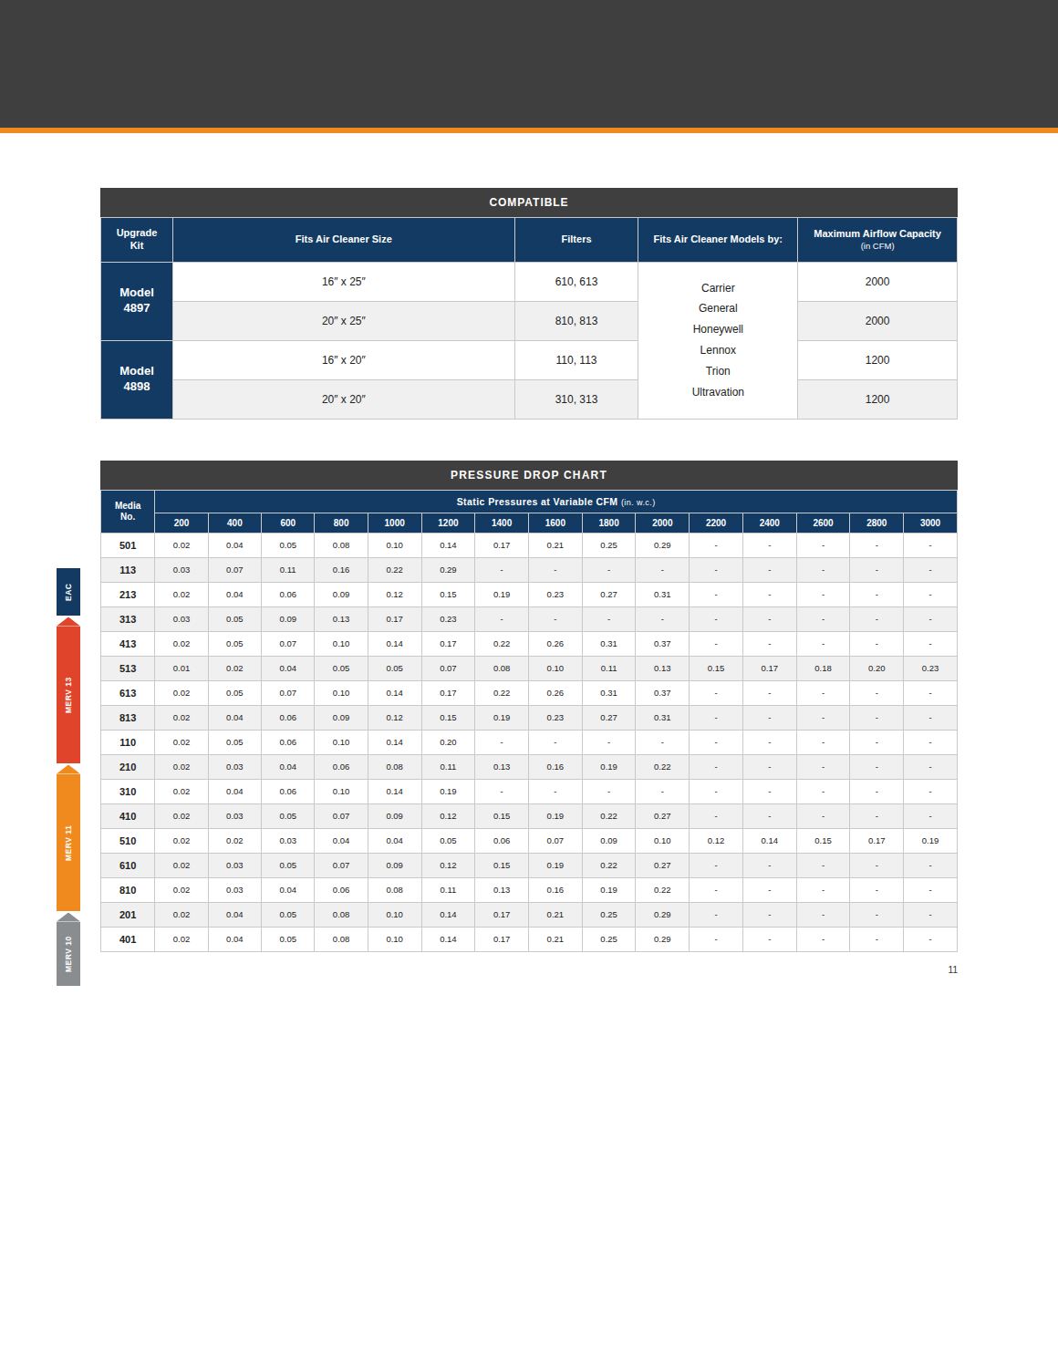COMPATIBLE
| Upgrade Kit | Fits Air Cleaner Size | Filters | Fits Air Cleaner Models by: | Maximum Airflow Capacity (in CFM) |
| --- | --- | --- | --- | --- |
| Model 4897 | 16″ x 25″ | 610, 613 | Carrier General Honeywell Lennox Trion Ultravation | 2000 |
| 20″ x 25″ | 810, 813 | 2000 |
| Model 4898 | 16″ x 20″ | 110, 113 | 1200 |
| 20″ x 20″ | 310, 313 | 1200 |
EAC
MERV 13
MERV 11
MERV 10
PRESSURE DROP CHART
| Media No. | Static Pressures at Variable CFM (in. w.c.) |
| --- | --- |
| 200 | 400 | 600 | 800 | 1000 | 1200 | 1400 | 1600 | 1800 | 2000 | 2200 | 2400 | 2600 | 2800 | 3000 |
| 501 | 0.02 | 0.04 | 0.05 | 0.08 | 0.10 | 0.14 | 0.17 | 0.21 | 0.25 | 0.29 | - | - | - | - | - |
| 113 | 0.03 | 0.07 | 0.11 | 0.16 | 0.22 | 0.29 | - | - | - | - | - | - | - | - | - |
| 213 | 0.02 | 0.04 | 0.06 | 0.09 | 0.12 | 0.15 | 0.19 | 0.23 | 0.27 | 0.31 | - | - | - | - | - |
| 313 | 0.03 | 0.05 | 0.09 | 0.13 | 0.17 | 0.23 | - | - | - | - | - | - | - | - | - |
| 413 | 0.02 | 0.05 | 0.07 | 0.10 | 0.14 | 0.17 | 0.22 | 0.26 | 0.31 | 0.37 | - | - | - | - | - |
| 513 | 0.01 | 0.02 | 0.04 | 0.05 | 0.05 | 0.07 | 0.08 | 0.10 | 0.11 | 0.13 | 0.15 | 0.17 | 0.18 | 0.20 | 0.23 |
| 613 | 0.02 | 0.05 | 0.07 | 0.10 | 0.14 | 0.17 | 0.22 | 0.26 | 0.31 | 0.37 | - | - | - | - | - |
| 813 | 0.02 | 0.04 | 0.06 | 0.09 | 0.12 | 0.15 | 0.19 | 0.23 | 0.27 | 0.31 | - | - | - | - | - |
| 110 | 0.02 | 0.05 | 0.06 | 0.10 | 0.14 | 0.20 | - | - | - | - | - | - | - | - | - |
| 210 | 0.02 | 0.03 | 0.04 | 0.06 | 0.08 | 0.11 | 0.13 | 0.16 | 0.19 | 0.22 | - | - | - | - | - |
| 310 | 0.02 | 0.04 | 0.06 | 0.10 | 0.14 | 0.19 | - | - | - | - | - | - | - | - | - |
| 410 | 0.02 | 0.03 | 0.05 | 0.07 | 0.09 | 0.12 | 0.15 | 0.19 | 0.22 | 0.27 | - | - | - | - | - |
| 510 | 0.02 | 0.02 | 0.03 | 0.04 | 0.04 | 0.05 | 0.06 | 0.07 | 0.09 | 0.10 | 0.12 | 0.14 | 0.15 | 0.17 | 0.19 |
| 610 | 0.02 | 0.03 | 0.05 | 0.07 | 0.09 | 0.12 | 0.15 | 0.19 | 0.22 | 0.27 | - | - | - | - | - |
| 810 | 0.02 | 0.03 | 0.04 | 0.06 | 0.08 | 0.11 | 0.13 | 0.16 | 0.19 | 0.22 | - | - | - | - | - |
| 201 | 0.02 | 0.04 | 0.05 | 0.08 | 0.10 | 0.14 | 0.17 | 0.21 | 0.25 | 0.29 | - | - | - | - | - |
| 401 | 0.02 | 0.04 | 0.05 | 0.08 | 0.10 | 0.14 | 0.17 | 0.21 | 0.25 | 0.29 | - | - | - | - | - |
11